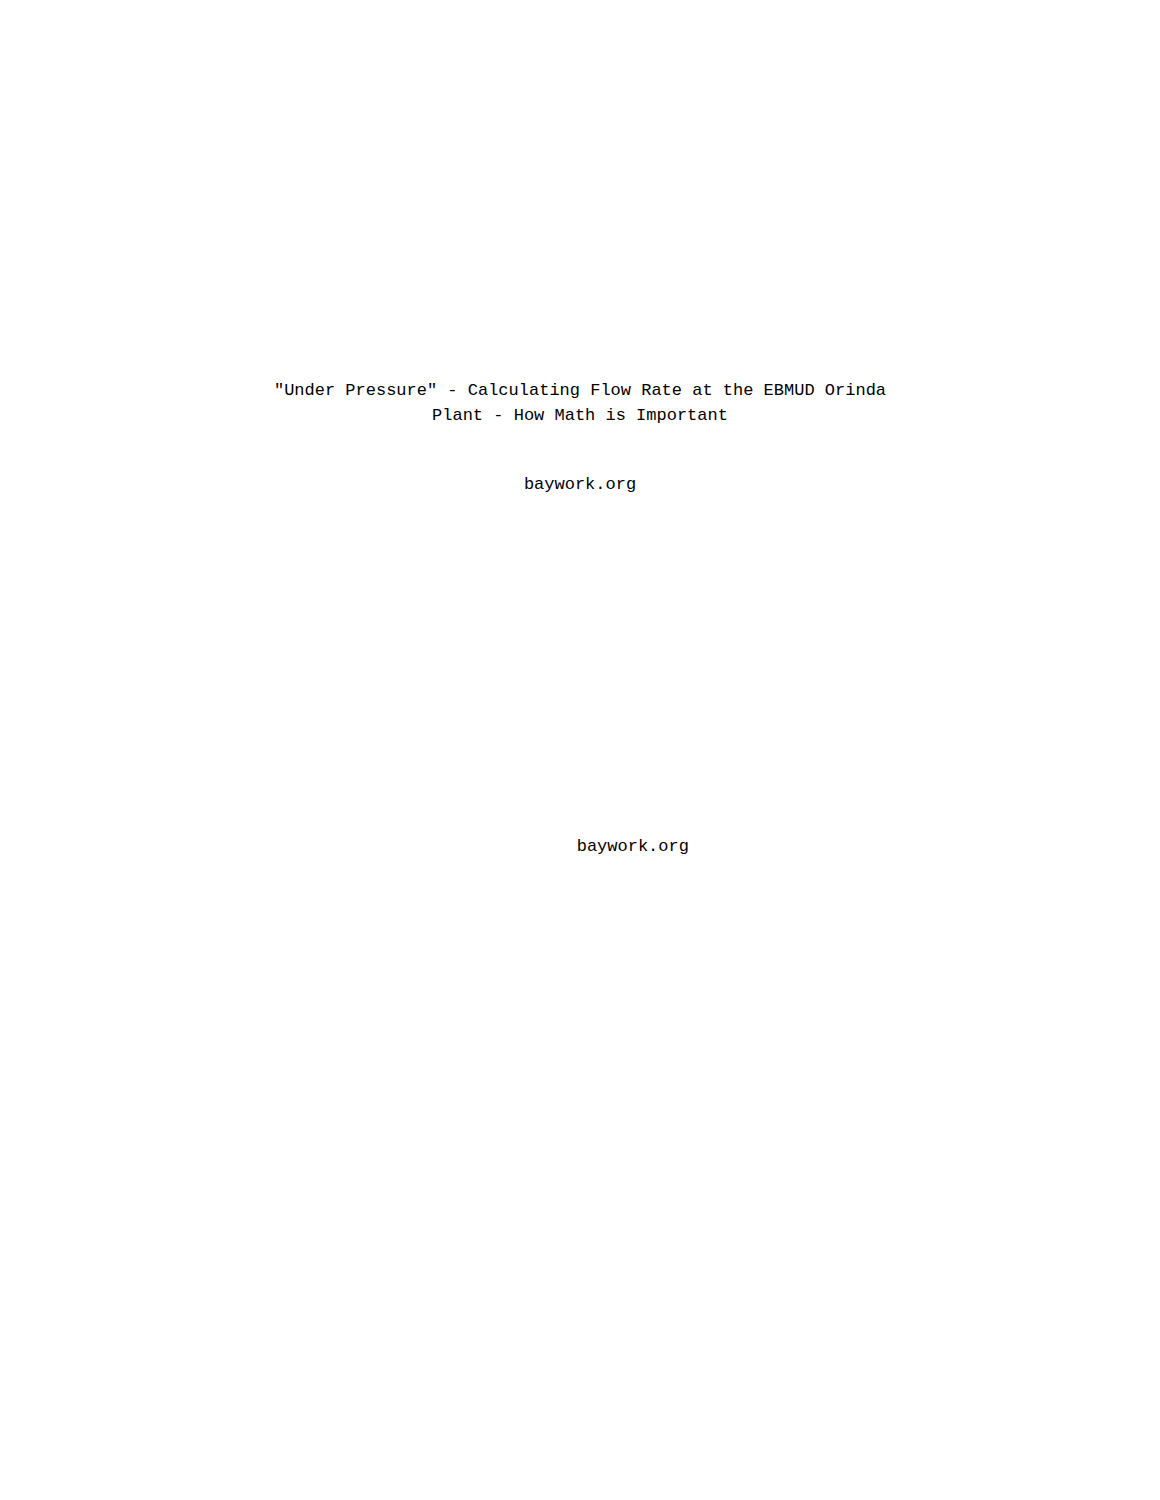"Under Pressure" - Calculating Flow Rate at the EBMUD Orinda Plant - How Math is Important
baywork.org
baywork.org